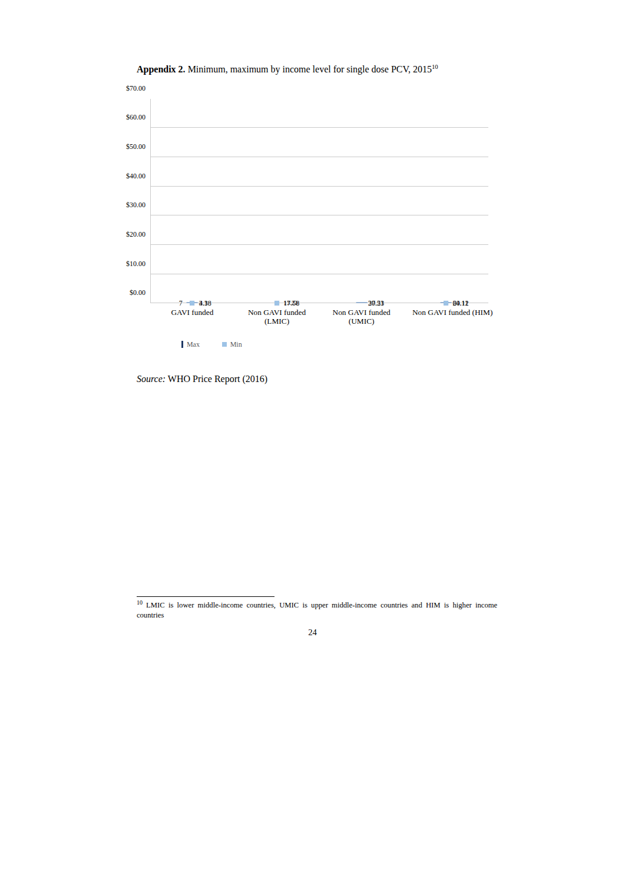Appendix 2. Minimum, maximum by income level for single dose PCV, 201510
$0.00
$10.00
$20.00
$30.00
$40.00
$50.00
$60.00
$70.00
Series 1: GAVI funded (min 3.3, max 4.18, tick at 7)
7
4.18
3.3
GAVI funded
Series 2: Non GAVI funded (LMIC) (min 13.23, max 17.58)
17.58
13.23
Non GAVI funded (LMIC)
Series 3: Non GAVI funded (UMIC) (min 20.51, max 37.23)
37.23
20.51
Non GAVI funded (UMIC)
Series 4: Non GAVI funded (HIM) (min 24.11, max 60.12)
60.12
24.11
Non GAVI funded (HIM)
Max Min
Source: WHO Price Report (2016)
10 LMIC is lower middle-income countries, UMIC is upper middle-income countries and HIM is higher income countries
24